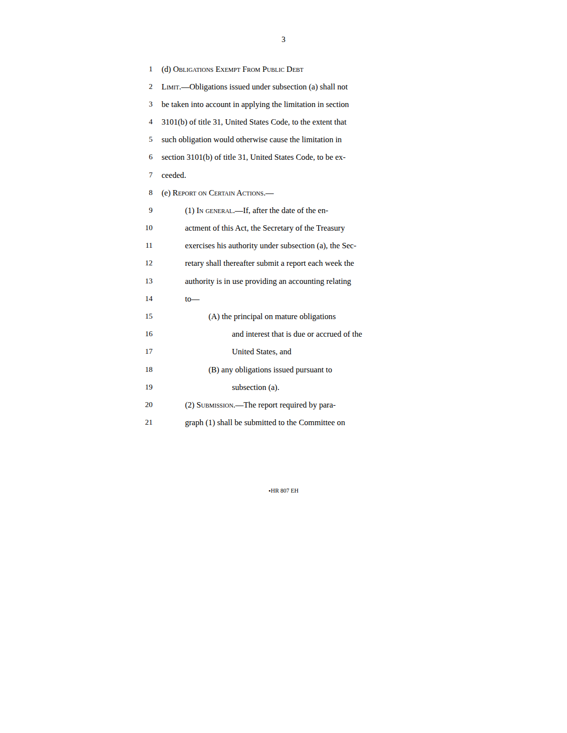3
| 1 | (d) Obligations Exempt From Public Debt |
| 2 | Limit. —Obligations issued under subsection (a) shall not |
| 3 | be taken into account in applying the limitation in section |
| 4 | 3101(b) of title 31, United States Code, to the extent that |
| 5 | such obligation would otherwise cause the limitation in |
| 6 | section 3101(b) of title 31, United States Code, to be ex- |
| 7 | ceeded. |
| 8 | (e) Report on Certain Actions. — |
| 9 | (1) In general. —If, after the date of the en- |
| 10 | actment of this Act, the Secretary of the Treasury |
| 11 | exercises his authority under subsection (a), the Sec- |
| 12 | retary shall thereafter submit a report each week the |
| 13 | authority is in use providing an accounting relating |
| 14 | to— |
| 15 | (A) the principal on mature obligations |
| 16 | and interest that is due or accrued of the |
| 17 | United States, and |
| 18 | (B) any obligations issued pursuant to |
| 19 | subsection (a). |
| 20 | (2) Submission. —The report required by para- |
| 21 | graph (1) shall be submitted to the Committee on |
•HR 807 EH